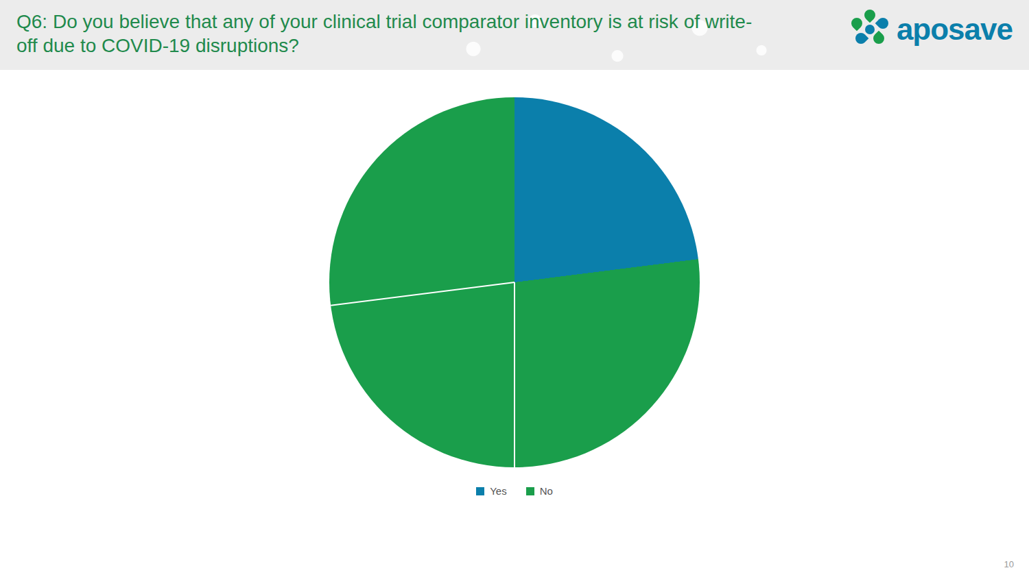Q6: Do you believe that any of your clinical trial comparator inventory is at risk of write-off due to COVID-19 disruptions?
aposave
Yes No
10